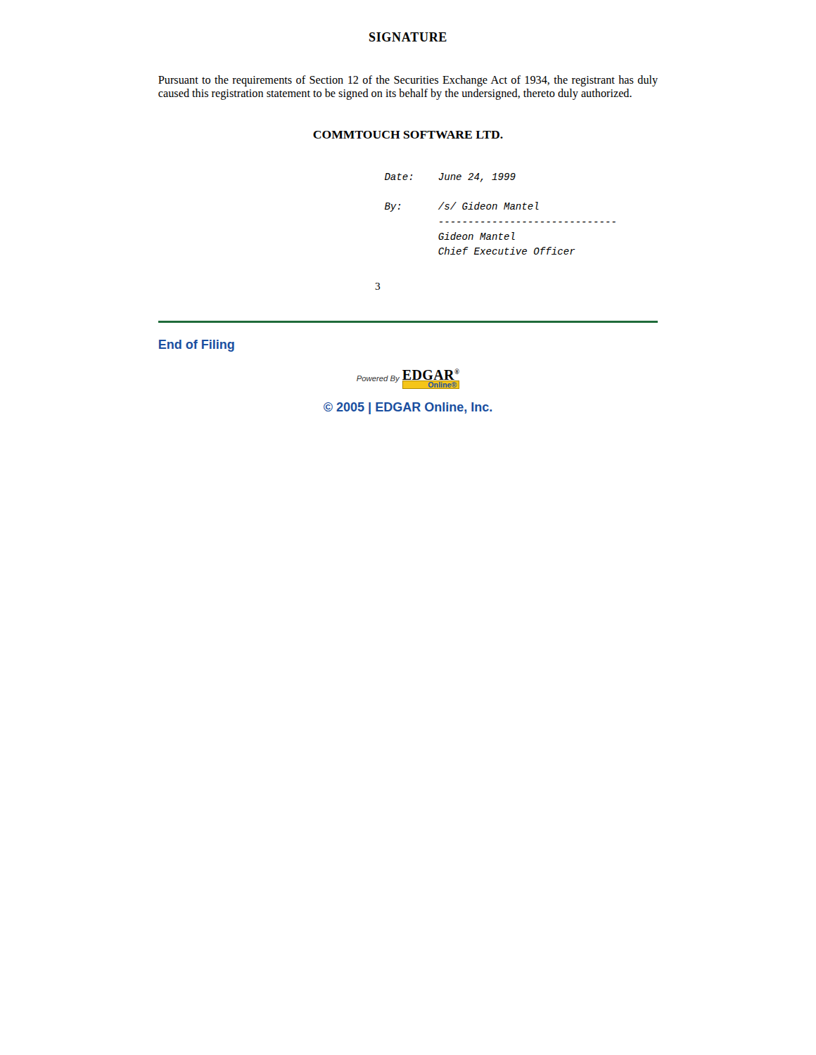SIGNATURE
Pursuant to the requirements of Section 12 of the Securities Exchange Act of 1934, the registrant has duly caused this registration statement to be signed on its behalf by the undersigned, thereto duly authorized.
COMMTOUCH SOFTWARE LTD.
Date: June 24, 1999 By: /s/ Gideon Mantel ------------------------------ Gideon Mantel Chief Executive Officer
3
End of Filing
Powered By EDGAR®Online®
© 2005 | EDGAR Online, Inc.